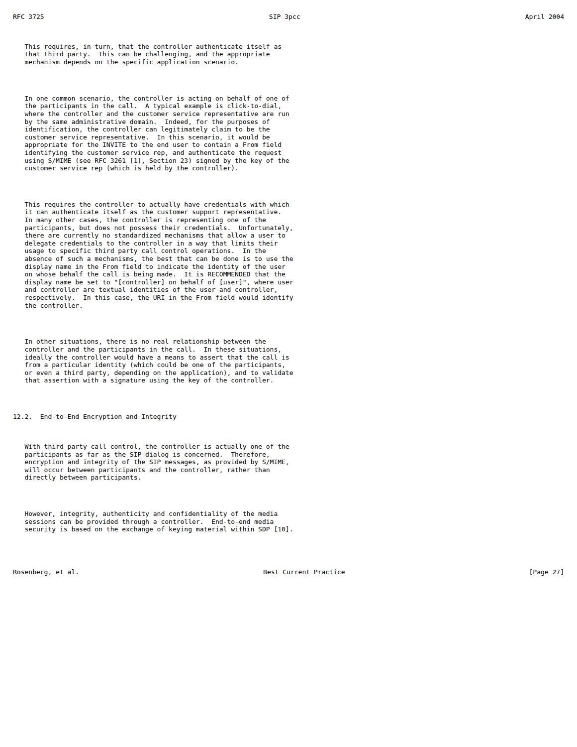RFC 3725 SIP 3pcc April 2004
This requires, in turn, that the controller authenticate itself as that third party. This can be challenging, and the appropriate mechanism depends on the specific application scenario.
In one common scenario, the controller is acting on behalf of one of the participants in the call. A typical example is click-to-dial, where the controller and the customer service representative are run by the same administrative domain. Indeed, for the purposes of identification, the controller can legitimately claim to be the customer service representative. In this scenario, it would be appropriate for the INVITE to the end user to contain a From field identifying the customer service rep, and authenticate the request using S/MIME (see RFC 3261 [1], Section 23) signed by the key of the customer service rep (which is held by the controller).
This requires the controller to actually have credentials with which it can authenticate itself as the customer support representative. In many other cases, the controller is representing one of the participants, but does not possess their credentials. Unfortunately, there are currently no standardized mechanisms that allow a user to delegate credentials to the controller in a way that limits their usage to specific third party call control operations. In the absence of such a mechanisms, the best that can be done is to use the display name in the From field to indicate the identity of the user on whose behalf the call is being made. It is RECOMMENDED that the display name be set to "[controller] on behalf of [user]", where user and controller are textual identities of the user and controller, respectively. In this case, the URI in the From field would identify the controller.
In other situations, there is no real relationship between the controller and the participants in the call. In these situations, ideally the controller would have a means to assert that the call is from a particular identity (which could be one of the participants, or even a third party, depending on the application), and to validate that assertion with a signature using the key of the controller.
12.2. End-to-End Encryption and Integrity
With third party call control, the controller is actually one of the participants as far as the SIP dialog is concerned. Therefore, encryption and integrity of the SIP messages, as provided by S/MIME, will occur between participants and the controller, rather than directly between participants.
However, integrity, authenticity and confidentiality of the media sessions can be provided through a controller. End-to-end media security is based on the exchange of keying material within SDP [10].
Rosenberg, et al. Best Current Practice[Page 27]